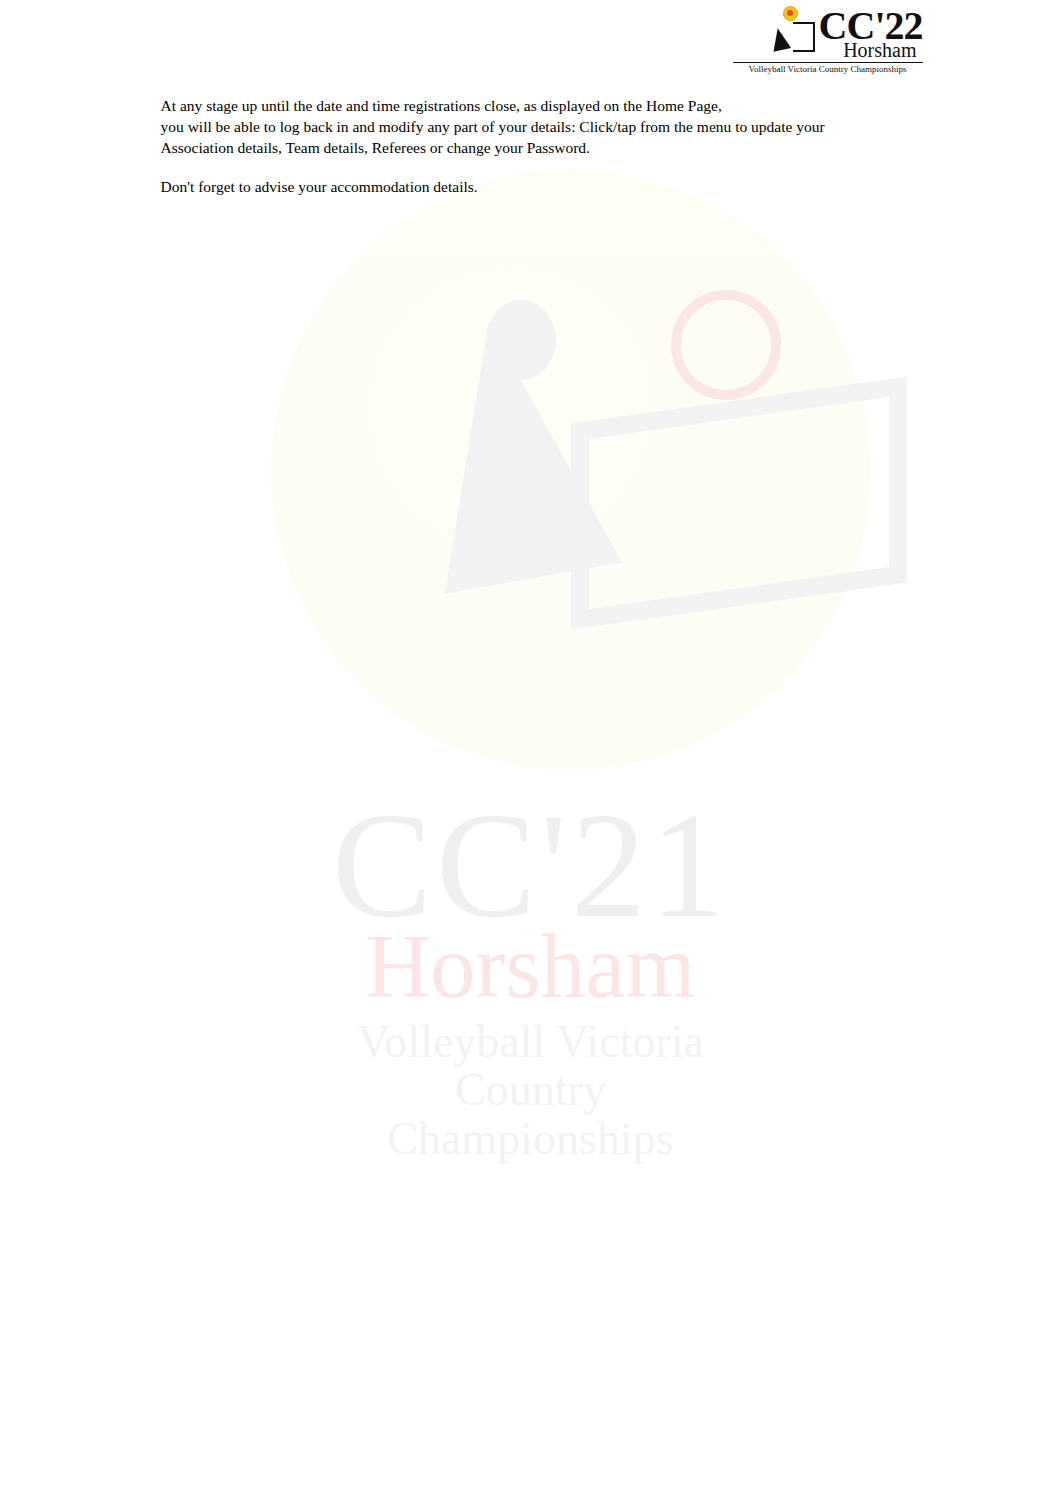CC'22
Horsham
Volleyball Victoria Country Championships
CC'21
Horsham
Volleyball Victoria
Country
Championships
At any stage up until the date and time registrations close, as displayed on the Home Page,
you will be able to log back in and modify any part of your details: Click/tap from the menu to update your Association details, Team details, Referees or change your Password.
Don't forget to advise your accommodation details.